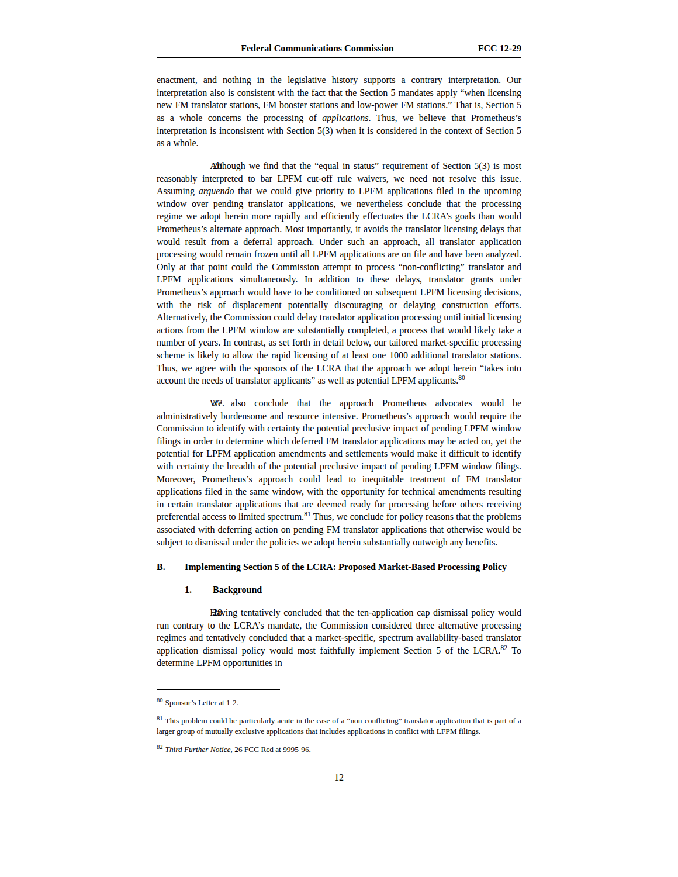Federal Communications Commission
FCC 12-29
enactment, and nothing in the legislative history supports a contrary interpretation. Our interpretation also is consistent with the fact that the Section 5 mandates apply “when licensing new FM translator stations, FM booster stations and low-power FM stations.” That is, Section 5 as a whole concerns the processing of applications. Thus, we believe that Prometheus’s interpretation is inconsistent with Section 5(3) when it is considered in the context of Section 5 as a whole.
26. Although we find that the “equal in status” requirement of Section 5(3) is most reasonably interpreted to bar LPFM cut-off rule waivers, we need not resolve this issue. Assuming arguendo that we could give priority to LPFM applications filed in the upcoming window over pending translator applications, we nevertheless conclude that the processing regime we adopt herein more rapidly and efficiently effectuates the LCRA’s goals than would Prometheus’s alternate approach. Most importantly, it avoids the translator licensing delays that would result from a deferral approach. Under such an approach, all translator application processing would remain frozen until all LPFM applications are on file and have been analyzed. Only at that point could the Commission attempt to process “non-conflicting” translator and LPFM applications simultaneously. In addition to these delays, translator grants under Prometheus’s approach would have to be conditioned on subsequent LPFM licensing decisions, with the risk of displacement potentially discouraging or delaying construction efforts. Alternatively, the Commission could delay translator application processing until initial licensing actions from the LPFM window are substantially completed, a process that would likely take a number of years. In contrast, as set forth in detail below, our tailored market-specific processing scheme is likely to allow the rapid licensing of at least one 1000 additional translator stations. Thus, we agree with the sponsors of the LCRA that the approach we adopt herein “takes into account the needs of translator applicants” as well as potential LPFM applicants.80
27. We also conclude that the approach Prometheus advocates would be administratively burdensome and resource intensive. Prometheus’s approach would require the Commission to identify with certainty the potential preclusive impact of pending LPFM window filings in order to determine which deferred FM translator applications may be acted on, yet the potential for LPFM application amendments and settlements would make it difficult to identify with certainty the breadth of the potential preclusive impact of pending LPFM window filings. Moreover, Prometheus’s approach could lead to inequitable treatment of FM translator applications filed in the same window, with the opportunity for technical amendments resulting in certain translator applications that are deemed ready for processing before others receiving preferential access to limited spectrum.81 Thus, we conclude for policy reasons that the problems associated with deferring action on pending FM translator applications that otherwise would be subject to dismissal under the policies we adopt herein substantially outweigh any benefits.
B.
Implementing Section 5 of the LCRA: Proposed Market-Based Processing Policy
1.
Background
28. Having tentatively concluded that the ten-application cap dismissal policy would run contrary to the LCRA’s mandate, the Commission considered three alternative processing regimes and tentatively concluded that a market-specific, spectrum availability-based translator application dismissal policy would most faithfully implement Section 5 of the LCRA.82 To determine LPFM opportunities in
80 Sponsor’s Letter at 1-2.
81 This problem could be particularly acute in the case of a “non-conflicting” translator application that is part of a larger group of mutually exclusive applications that includes applications in conflict with LFPM filings.
82 Third Further Notice, 26 FCC Rcd at 9995-96.
12